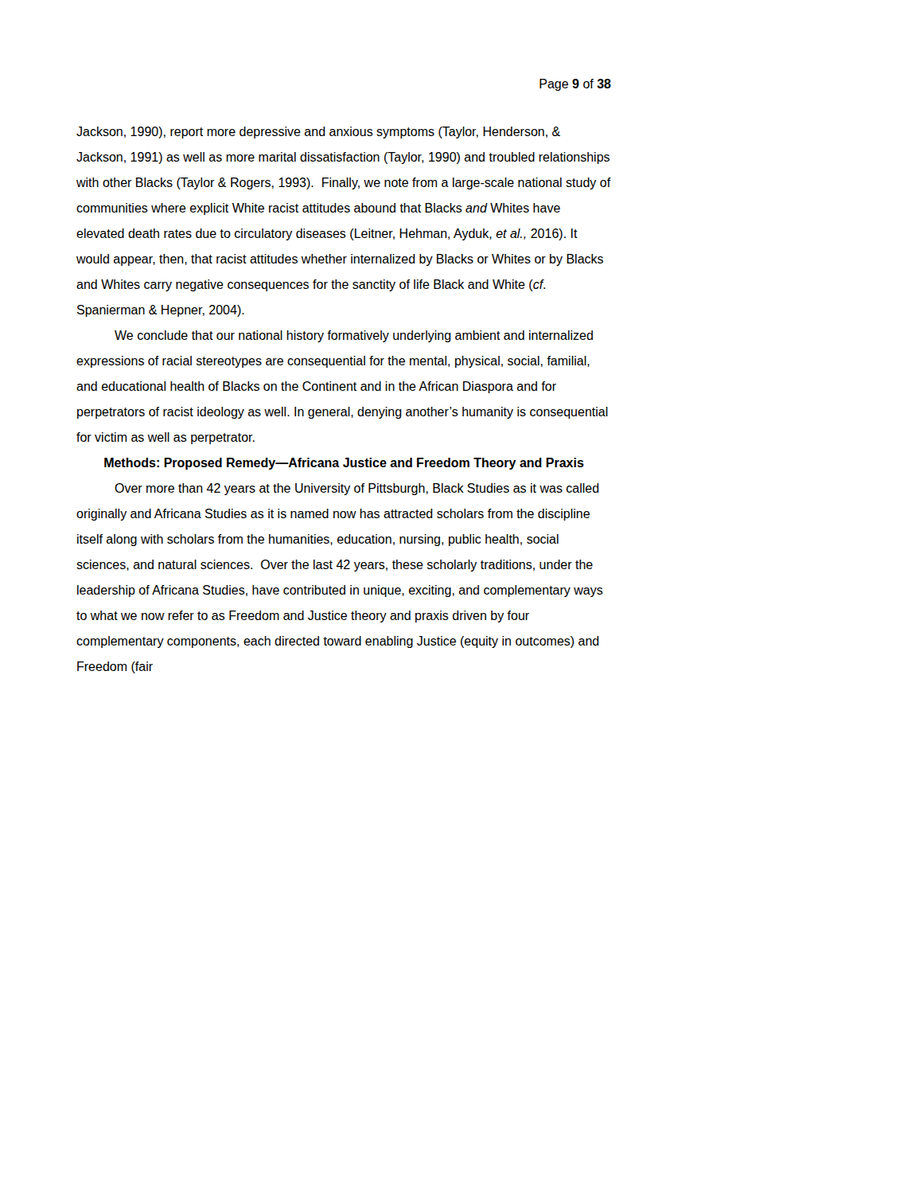Page 9 of 38
Jackson, 1990), report more depressive and anxious symptoms (Taylor, Henderson, & Jackson, 1991) as well as more marital dissatisfaction (Taylor, 1990) and troubled relationships with other Blacks (Taylor & Rogers, 1993). Finally, we note from a large-scale national study of communities where explicit White racist attitudes abound that Blacks and Whites have elevated death rates due to circulatory diseases (Leitner, Hehman, Ayduk, et al., 2016). It would appear, then, that racist attitudes whether internalized by Blacks or Whites or by Blacks and Whites carry negative consequences for the sanctity of life Black and White (cf. Spanierman & Hepner, 2004).
We conclude that our national history formatively underlying ambient and internalized expressions of racial stereotypes are consequential for the mental, physical, social, familial, and educational health of Blacks on the Continent and in the African Diaspora and for perpetrators of racist ideology as well. In general, denying another’s humanity is consequential for victim as well as perpetrator.
Methods: Proposed Remedy—Africana Justice and Freedom Theory and Praxis
Over more than 42 years at the University of Pittsburgh, Black Studies as it was called originally and Africana Studies as it is named now has attracted scholars from the discipline itself along with scholars from the humanities, education, nursing, public health, social sciences, and natural sciences. Over the last 42 years, these scholarly traditions, under the leadership of Africana Studies, have contributed in unique, exciting, and complementary ways to what we now refer to as Freedom and Justice theory and praxis driven by four complementary components, each directed toward enabling Justice (equity in outcomes) and Freedom (fair